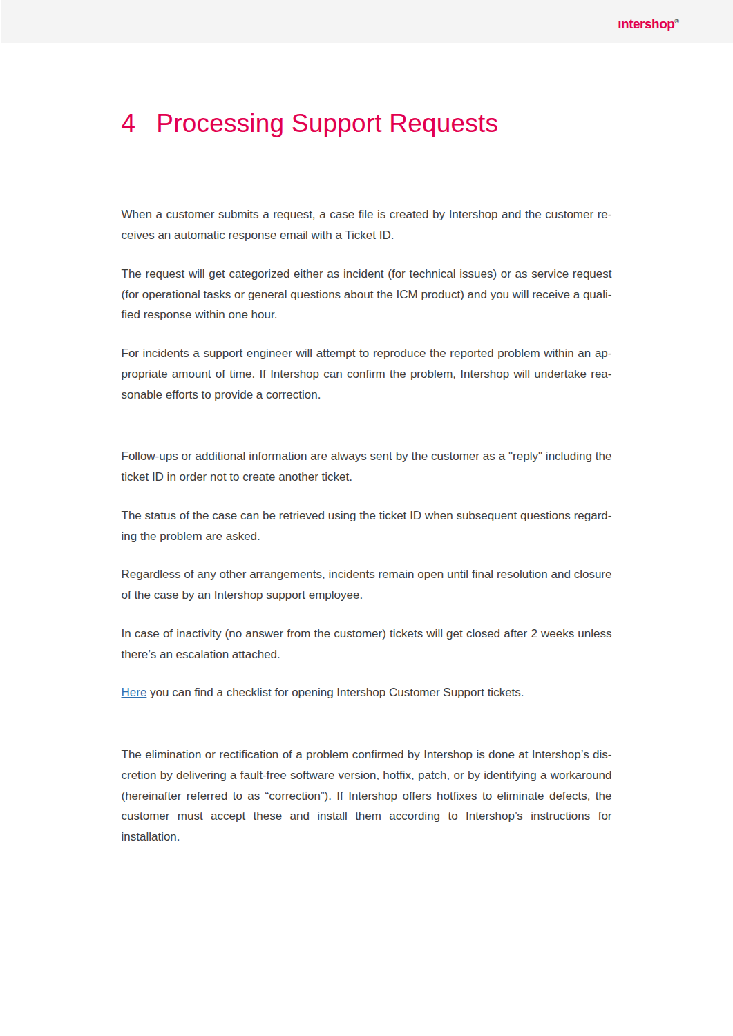ıntershop®
4 Processing Support Requests
When a customer submits a request, a case file is created by Intershop and the customer receives an automatic response email with a Ticket ID.
The request will get categorized either as incident (for technical issues) or as service request (for operational tasks or general questions about the ICM product) and you will receive a qualified response within one hour.
For incidents a support engineer will attempt to reproduce the reported problem within an appropriate amount of time. If Intershop can confirm the problem, Intershop will undertake reasonable efforts to provide a correction.
Follow-ups or additional information are always sent by the customer as a "reply" including the ticket ID in order not to create another ticket.
The status of the case can be retrieved using the ticket ID when subsequent questions regarding the problem are asked.
Regardless of any other arrangements, incidents remain open until final resolution and closure of the case by an Intershop support employee.
In case of inactivity (no answer from the customer) tickets will get closed after 2 weeks unless there’s an escalation attached.
Here you can find a checklist for opening Intershop Customer Support tickets.
The elimination or rectification of a problem confirmed by Intershop is done at Intershop’s discretion by delivering a fault-free software version, hotfix, patch, or by identifying a workaround (hereinafter referred to as “correction”). If Intershop offers hotfixes to eliminate defects, the customer must accept these and install them according to Intershop’s instructions for installation.